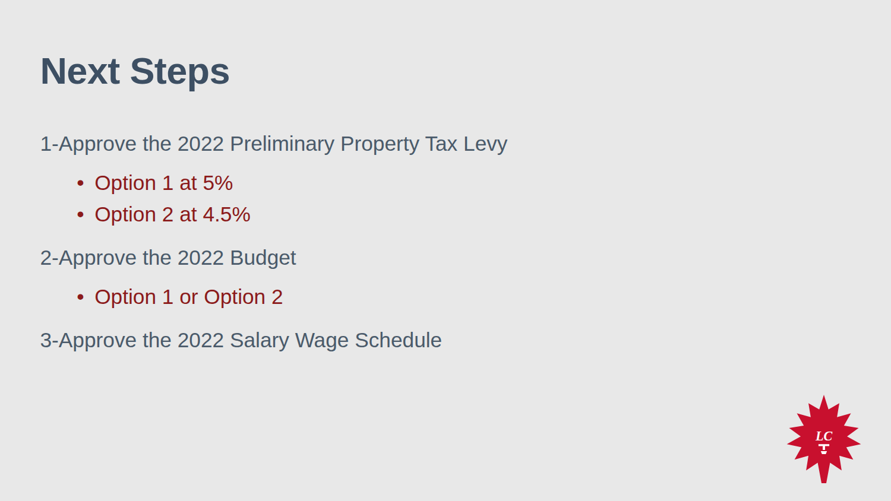Next Steps
1-Approve the 2022 Preliminary Property Tax Levy
Option 1 at 5%
Option 2 at 4.5%
2-Approve the 2022 Budget
Option 1 or Option 2
3-Approve the 2022 Salary Wage Schedule
LC